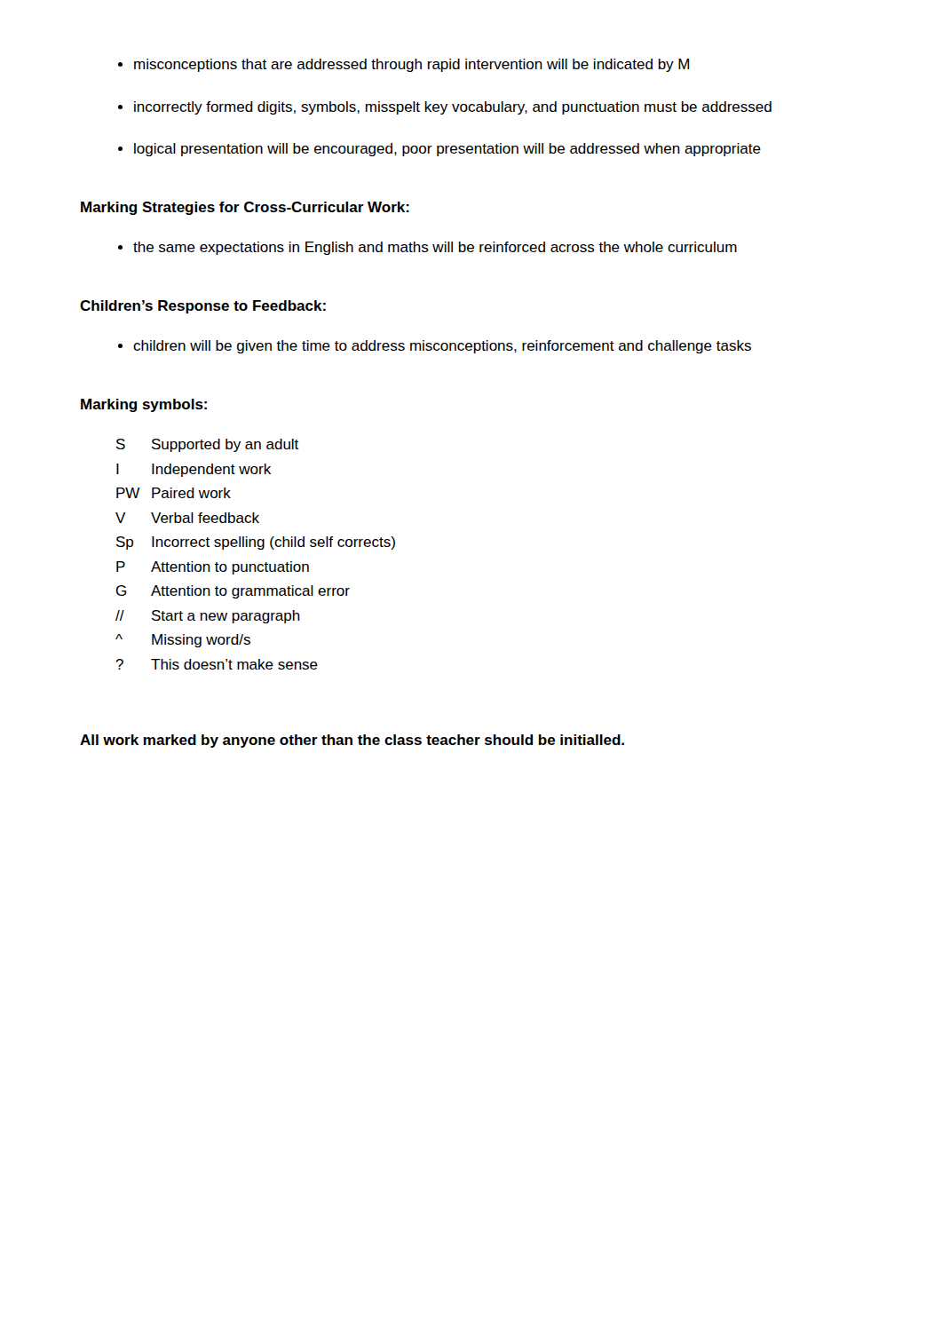misconceptions that are addressed through rapid intervention will be indicated by M
incorrectly formed digits, symbols, misspelt key vocabulary, and punctuation must be addressed
logical presentation will be encouraged, poor presentation will be addressed when appropriate
Marking Strategies for Cross-Curricular Work:
the same expectations in English and maths will be reinforced across the whole curriculum
Children’s Response to Feedback:
children will be given the time to address misconceptions, reinforcement and challenge tasks
Marking symbols:
SSupported by an adult
IIndependent work
PWPaired work
VVerbal feedback
Sp Incorrect spelling (child self corrects)
PAttention to punctuation
GAttention to grammatical error
//Start a new paragraph
^Missing word/s
?This doesn’t make sense
All work marked by anyone other than the class teacher should be initialled.